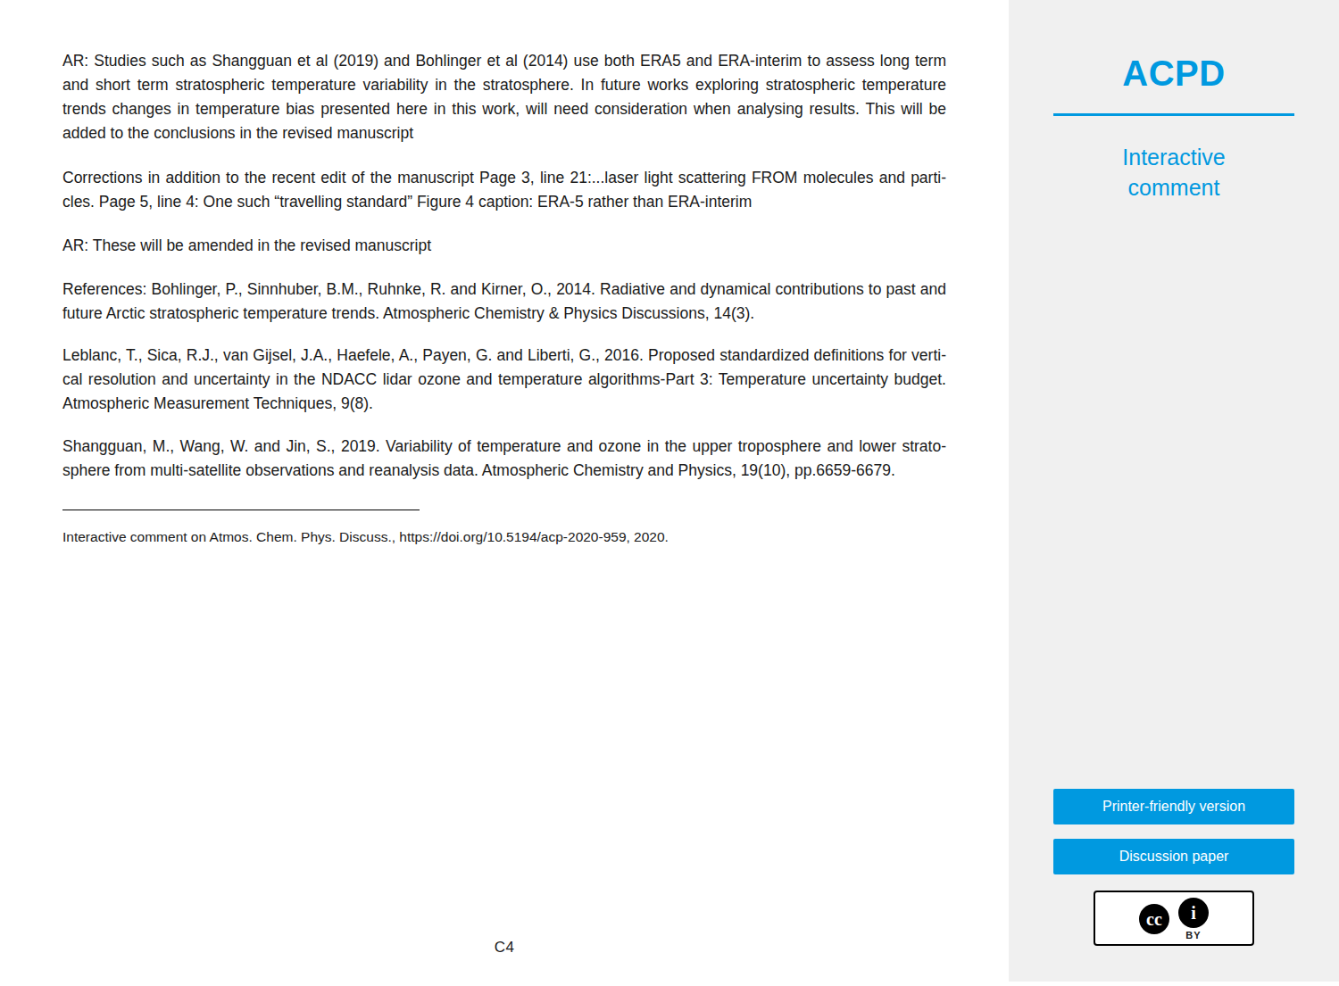AR: Studies such as Shangguan et al (2019) and Bohlinger et al (2014) use both ERA5 and ERA-interim to assess long term and short term stratospheric temperature variability in the stratosphere. In future works exploring stratospheric temperature trends changes in temperature bias presented here in this work, will need consideration when analysing results. This will be added to the conclusions in the revised manuscript
Corrections in addition to the recent edit of the manuscript Page 3, line 21:...laser light scattering FROM molecules and particles. Page 5, line 4: One such “travelling standard” Figure 4 caption: ERA-5 rather than ERA-interim
AR: These will be amended in the revised manuscript
References: Bohlinger, P., Sinnhuber, B.M., Ruhnke, R. and Kirner, O., 2014. Radiative and dynamical contributions to past and future Arctic stratospheric temperature trends. Atmospheric Chemistry & Physics Discussions, 14(3).
Leblanc, T., Sica, R.J., van Gijsel, J.A., Haefele, A., Payen, G. and Liberti, G., 2016. Proposed standardized definitions for vertical resolution and uncertainty in the NDACC lidar ozone and temperature algorithms-Part 3: Temperature uncertainty budget. Atmospheric Measurement Techniques, 9(8).
Shangguan, M., Wang, W. and Jin, S., 2019. Variability of temperature and ozone in the upper troposphere and lower stratosphere from multi-satellite observations and reanalysis data. Atmospheric Chemistry and Physics, 19(10), pp.6659-6679.
Interactive comment on Atmos. Chem. Phys. Discuss., https://doi.org/10.5194/acp-2020-959, 2020.
C4
ACPD
Interactive
comment
Printer-friendly version Discussion paper
cc
i
BY